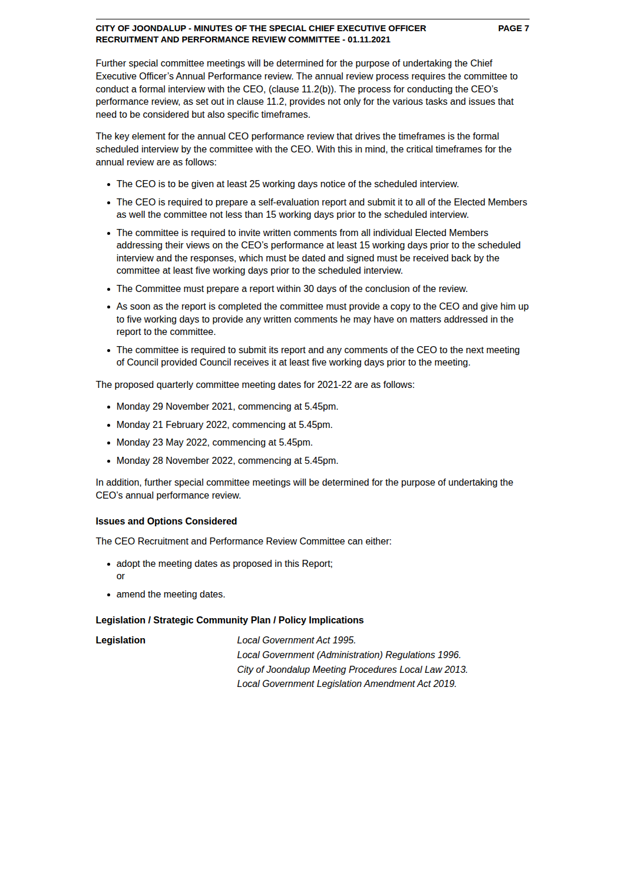City of Joondalup - Minutes of the Special Chief Executive Officer Recruitment and Performance Review Committee - 01.11.2021
Page 7
Further special committee meetings will be determined for the purpose of undertaking the Chief Executive Officer’s Annual Performance review. The annual review process requires the committee to conduct a formal interview with the CEO, (clause 11.2(b)). The process for conducting the CEO’s performance review, as set out in clause 11.2, provides not only for the various tasks and issues that need to be considered but also specific timeframes.
The key element for the annual CEO performance review that drives the timeframes is the formal scheduled interview by the committee with the CEO. With this in mind, the critical timeframes for the annual review are as follows:
The CEO is to be given at least 25 working days notice of the scheduled interview.
The CEO is required to prepare a self-evaluation report and submit it to all of the Elected Members as well the committee not less than 15 working days prior to the scheduled interview.
The committee is required to invite written comments from all individual Elected Members addressing their views on the CEO’s performance at least 15 working days prior to the scheduled interview and the responses, which must be dated and signed must be received back by the committee at least five working days prior to the scheduled interview.
The Committee must prepare a report within 30 days of the conclusion of the review.
As soon as the report is completed the committee must provide a copy to the CEO and give him up to five working days to provide any written comments he may have on matters addressed in the report to the committee.
The committee is required to submit its report and any comments of the CEO to the next meeting of Council provided Council receives it at least five working days prior to the meeting.
The proposed quarterly committee meeting dates for 2021-22 are as follows:
Monday 29 November 2021, commencing at 5.45pm.
Monday 21 February 2022, commencing at 5.45pm.
Monday 23 May 2022, commencing at 5.45pm.
Monday 28 November 2022, commencing at 5.45pm.
In addition, further special committee meetings will be determined for the purpose of undertaking the CEO’s annual performance review.
Issues and Options Considered
The CEO Recruitment and Performance Review Committee can either:
adopt the meeting dates as proposed in this Report;
or
amend the meeting dates.
Legislation / Strategic Community Plan / Policy Implications
| Legislation | Local Government Act 1995. |
| | Local Government (Administration) Regulations 1996. |
| | City of Joondalup Meeting Procedures Local Law 2013. |
| | Local Government Legislation Amendment Act 2019. |